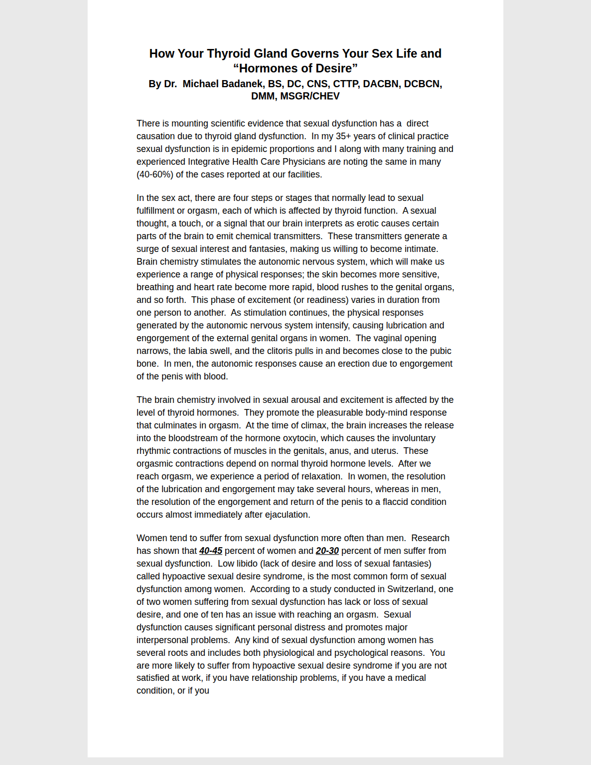How Your Thyroid Gland Governs Your Sex Life and “Hormones of Desire”
By Dr. Michael Badanek, BS, DC, CNS, CTTP, DACBN, DCBCN, DMM, MSGR/CHEV
There is mounting scientific evidence that sexual dysfunction has a direct causation due to thyroid gland dysfunction. In my 35+ years of clinical practice sexual dysfunction is in epidemic proportions and I along with many training and experienced Integrative Health Care Physicians are noting the same in many (40-60%) of the cases reported at our facilities.
In the sex act, there are four steps or stages that normally lead to sexual fulfillment or orgasm, each of which is affected by thyroid function. A sexual thought, a touch, or a signal that our brain interprets as erotic causes certain parts of the brain to emit chemical transmitters. These transmitters generate a surge of sexual interest and fantasies, making us willing to become intimate. Brain chemistry stimulates the autonomic nervous system, which will make us experience a range of physical responses; the skin becomes more sensitive, breathing and heart rate become more rapid, blood rushes to the genital organs, and so forth. This phase of excitement (or readiness) varies in duration from one person to another. As stimulation continues, the physical responses generated by the autonomic nervous system intensify, causing lubrication and engorgement of the external genital organs in women. The vaginal opening narrows, the labia swell, and the clitoris pulls in and becomes close to the pubic bone. In men, the autonomic responses cause an erection due to engorgement of the penis with blood.
The brain chemistry involved in sexual arousal and excitement is affected by the level of thyroid hormones. They promote the pleasurable body-mind response that culminates in orgasm. At the time of climax, the brain increases the release into the bloodstream of the hormone oxytocin, which causes the involuntary rhythmic contractions of muscles in the genitals, anus, and uterus. These orgasmic contractions depend on normal thyroid hormone levels. After we reach orgasm, we experience a period of relaxation. In women, the resolution of the lubrication and engorgement may take several hours, whereas in men, the resolution of the engorgement and return of the penis to a flaccid condition occurs almost immediately after ejaculation.
Women tend to suffer from sexual dysfunction more often than men. Research has shown that 40-45 percent of women and 20-30 percent of men suffer from sexual dysfunction. Low libido (lack of desire and loss of sexual fantasies) called hypoactive sexual desire syndrome, is the most common form of sexual dysfunction among women. According to a study conducted in Switzerland, one of two women suffering from sexual dysfunction has lack or loss of sexual desire, and one of ten has an issue with reaching an orgasm. Sexual dysfunction causes significant personal distress and promotes major interpersonal problems. Any kind of sexual dysfunction among women has several roots and includes both physiological and psychological reasons. You are more likely to suffer from hypoactive sexual desire syndrome if you are not satisfied at work, if you have relationship problems, if you have a medical condition, or if you